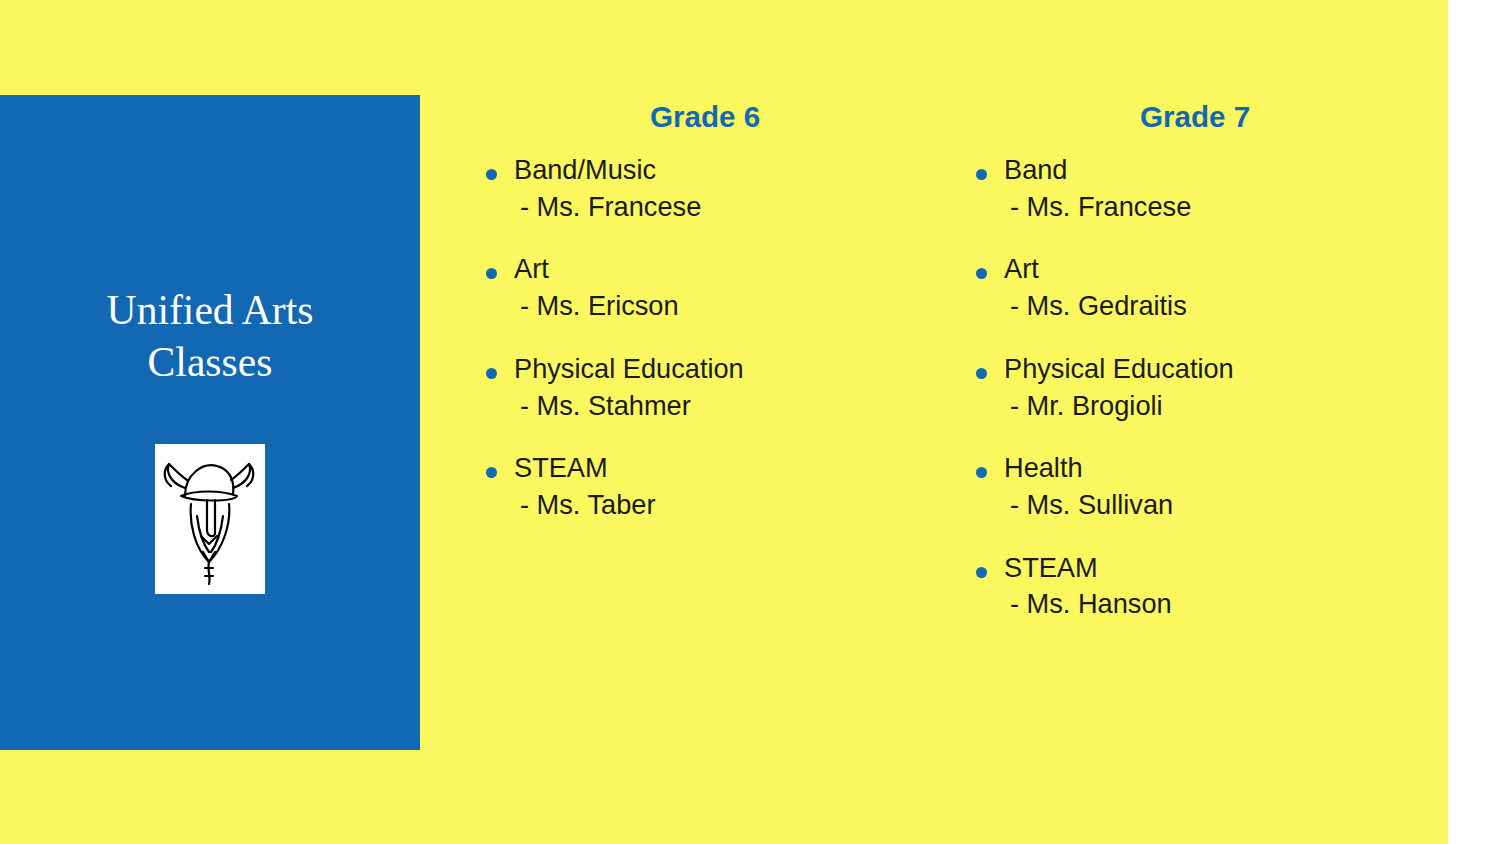Unified Arts
Classes
Grade 6
Band/Music - Ms. Francese
Art - Ms. Ericson
Physical Education - Ms. Stahmer
STEAM - Ms. Taber
Grade 7
Band - Ms. Francese
Art - Ms. Gedraitis
Physical Education - Mr. Brogioli
Health - Ms. Sullivan
STEAM - Ms. Hanson